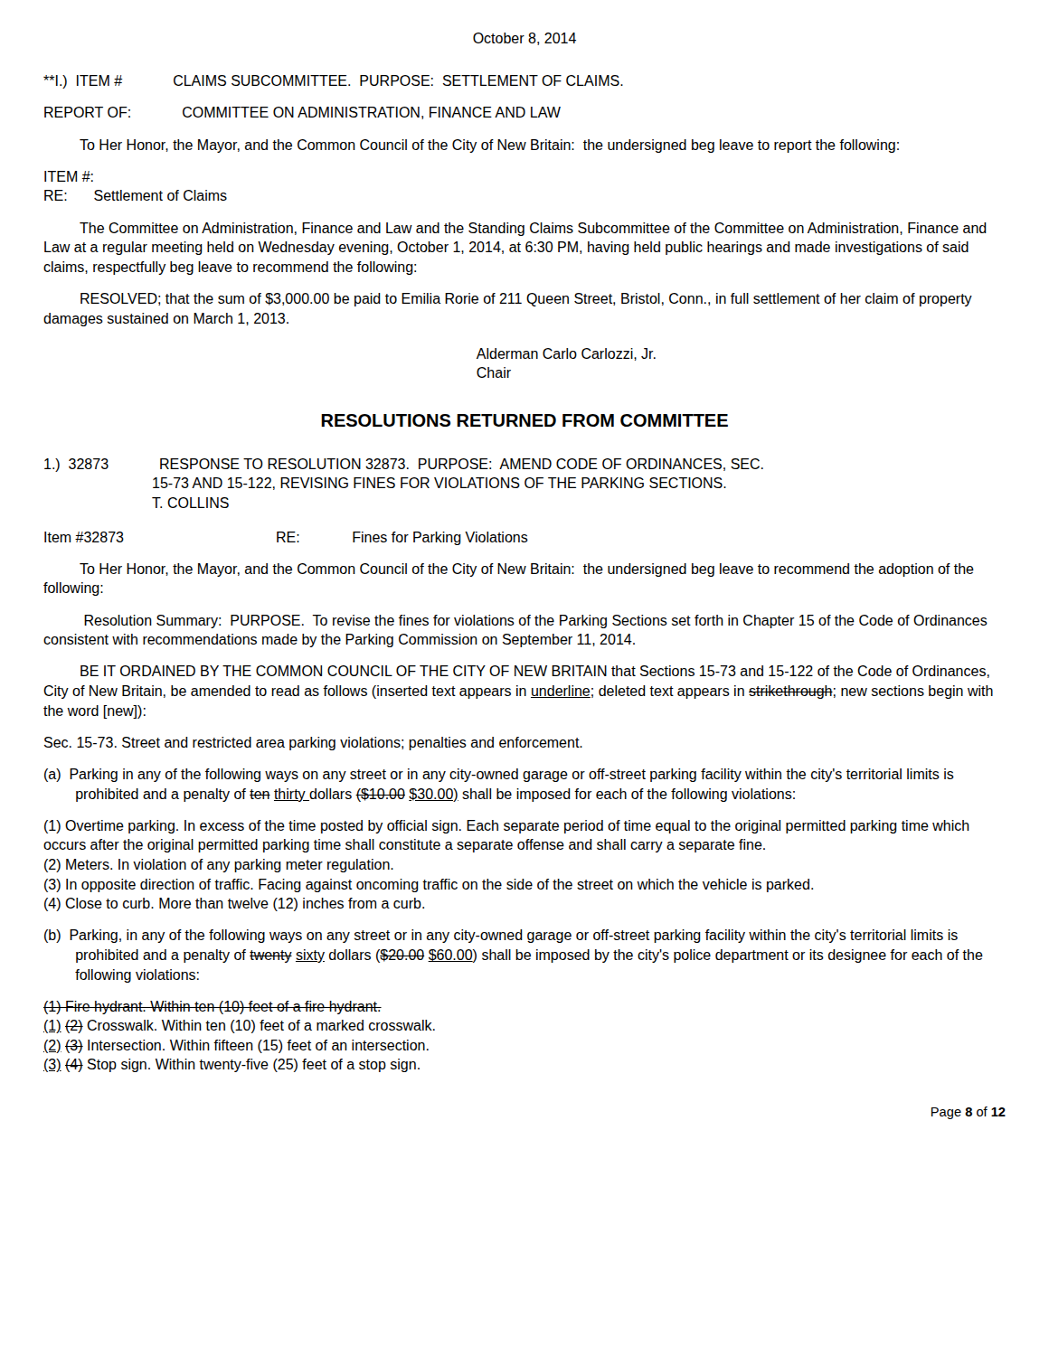October 8, 2014
**I.) ITEM # CLAIMS SUBCOMMITTEE. PURPOSE: SETTLEMENT OF CLAIMS.
REPORT OF: COMMITTEE ON ADMINISTRATION, FINANCE AND LAW
To Her Honor, the Mayor, and the Common Council of the City of New Britain: the undersigned beg leave to report the following:
ITEM #:
RE: Settlement of Claims
The Committee on Administration, Finance and Law and the Standing Claims Subcommittee of the Committee on Administration, Finance and Law at a regular meeting held on Wednesday evening, October 1, 2014, at 6:30 PM, having held public hearings and made investigations of said claims, respectfully beg leave to recommend the following:
RESOLVED; that the sum of $3,000.00 be paid to Emilia Rorie of 211 Queen Street, Bristol, Conn., in full settlement of her claim of property damages sustained on March 1, 2013.
Alderman Carlo Carlozzi, Jr.
Chair
RESOLUTIONS RETURNED FROM COMMITTEE
1.) 32873 RESPONSE TO RESOLUTION 32873. PURPOSE: AMEND CODE OF ORDINANCES, SEC. 15-73 AND 15-122, REVISING FINES FOR VIOLATIONS OF THE PARKING SECTIONS. T. COLLINS
Item #32873 RE: Fines for Parking Violations
To Her Honor, the Mayor, and the Common Council of the City of New Britain: the undersigned beg leave to recommend the adoption of the following:
Resolution Summary: PURPOSE. To revise the fines for violations of the Parking Sections set forth in Chapter 15 of the Code of Ordinances consistent with recommendations made by the Parking Commission on September 11, 2014.
BE IT ORDAINED BY THE COMMON COUNCIL OF THE CITY OF NEW BRITAIN that Sections 15-73 and 15-122 of the Code of Ordinances, City of New Britain, be amended to read as follows (inserted text appears in underline; deleted text appears in strikethrough; new sections begin with the word [new]):
Sec. 15-73. Street and restricted area parking violations; penalties and enforcement.
(a) Parking in any of the following ways on any street or in any city-owned garage or off-street parking facility within the city's territorial limits is prohibited and a penalty of ten thirty dollars ($10.00 $30.00) shall be imposed for each of the following violations:
(1) Overtime parking. In excess of the time posted by official sign. Each separate period of time equal to the original permitted parking time which occurs after the original permitted parking time shall constitute a separate offense and shall carry a separate fine.
(2) Meters. In violation of any parking meter regulation.
(3) In opposite direction of traffic. Facing against oncoming traffic on the side of the street on which the vehicle is parked.
(4) Close to curb. More than twelve (12) inches from a curb.
(b) Parking, in any of the following ways on any street or in any city-owned garage or off-street parking facility within the city's territorial limits is prohibited and a penalty of twenty sixty dollars ($20.00 $60.00) shall be imposed by the city's police department or its designee for each of the following violations:
(1) Fire hydrant. Within ten (10) feet of a fire hydrant.
(1) (2) Crosswalk. Within ten (10) feet of a marked crosswalk.
(2) (3) Intersection. Within fifteen (15) feet of an intersection.
(3) (4) Stop sign. Within twenty-five (25) feet of a stop sign.
Page 8 of 12